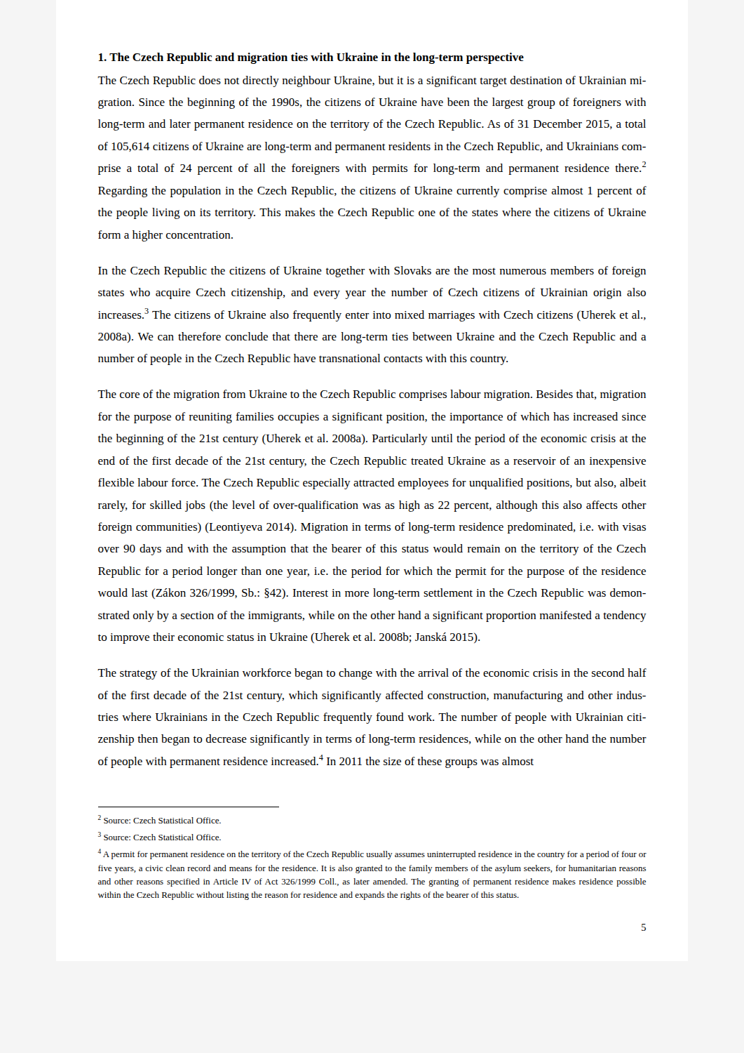1. The Czech Republic and migration ties with Ukraine in the long-term perspective
The Czech Republic does not directly neighbour Ukraine, but it is a significant target destination of Ukrainian migration. Since the beginning of the 1990s, the citizens of Ukraine have been the largest group of foreigners with long-term and later permanent residence on the territory of the Czech Republic. As of 31 December 2015, a total of 105,614 citizens of Ukraine are long-term and permanent residents in the Czech Republic, and Ukrainians comprise a total of 24 percent of all the foreigners with permits for long-term and permanent residence there.2 Regarding the population in the Czech Republic, the citizens of Ukraine currently comprise almost 1 percent of the people living on its territory. This makes the Czech Republic one of the states where the citizens of Ukraine form a higher concentration.
In the Czech Republic the citizens of Ukraine together with Slovaks are the most numerous members of foreign states who acquire Czech citizenship, and every year the number of Czech citizens of Ukrainian origin also increases.3 The citizens of Ukraine also frequently enter into mixed marriages with Czech citizens (Uherek et al., 2008a). We can therefore conclude that there are long-term ties between Ukraine and the Czech Republic and a number of people in the Czech Republic have transnational contacts with this country.
The core of the migration from Ukraine to the Czech Republic comprises labour migration. Besides that, migration for the purpose of reuniting families occupies a significant position, the importance of which has increased since the beginning of the 21st century (Uherek et al. 2008a). Particularly until the period of the economic crisis at the end of the first decade of the 21st century, the Czech Republic treated Ukraine as a reservoir of an inexpensive flexible labour force. The Czech Republic especially attracted employees for unqualified positions, but also, albeit rarely, for skilled jobs (the level of over-qualification was as high as 22 percent, although this also affects other foreign communities) (Leontiyeva 2014). Migration in terms of long-term residence predominated, i.e. with visas over 90 days and with the assumption that the bearer of this status would remain on the territory of the Czech Republic for a period longer than one year, i.e. the period for which the permit for the purpose of the residence would last (Zákon 326/1999, Sb.: §42). Interest in more long-term settlement in the Czech Republic was demonstrated only by a section of the immigrants, while on the other hand a significant proportion manifested a tendency to improve their economic status in Ukraine (Uherek et al. 2008b; Janská 2015).
The strategy of the Ukrainian workforce began to change with the arrival of the economic crisis in the second half of the first decade of the 21st century, which significantly affected construction, manufacturing and other industries where Ukrainians in the Czech Republic frequently found work. The number of people with Ukrainian citizenship then began to decrease significantly in terms of long-term residences, while on the other hand the number of people with permanent residence increased.4 In 2011 the size of these groups was almost
2 Source: Czech Statistical Office.
3 Source: Czech Statistical Office.
4 A permit for permanent residence on the territory of the Czech Republic usually assumes uninterrupted residence in the country for a period of four or five years, a civic clean record and means for the residence. It is also granted to the family members of the asylum seekers, for humanitarian reasons and other reasons specified in Article IV of Act 326/1999 Coll., as later amended. The granting of permanent residence makes residence possible within the Czech Republic without listing the reason for residence and expands the rights of the bearer of this status.
5